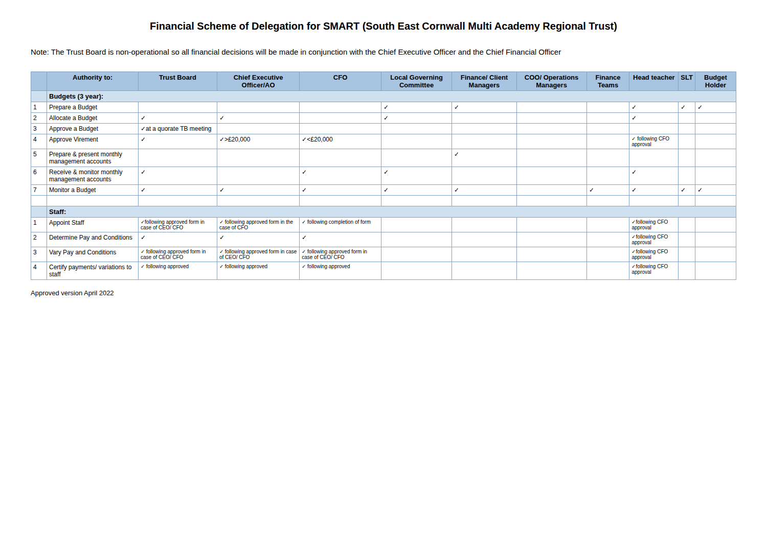Financial Scheme of Delegation for SMART (South East Cornwall Multi Academy Regional Trust)
Note: The Trust Board is non-operational so all financial decisions will be made in conjunction with the Chief Executive Officer and the Chief Financial Officer
| | Authority to: | Trust Board | Chief Executive Officer/AO | CFO | Local Governing Committee | Finance/ Client Managers | COO/ Operations Managers | Finance Teams | Head teacher | SLT | Budget Holder |
| --- | --- | --- | --- | --- | --- | --- | --- | --- | --- | --- | --- |
| | Budgets (3 year): |
| 1 | Prepare a Budget | | | | ✓ | ✓ | | | ✓ | ✓ | ✓ |
| 2 | Allocate a Budget | ✓ | ✓ | | ✓ | | | | ✓ | | |
| 3 | Approve a Budget | ✓at a quorate TB meeting | | | | | | | | | |
| 4 | Approve Virement | ✓ | ✓>£20,000 | ✓<£20,000 | | | | | ✓ following CFO approval | | |
| 5 | Prepare & present monthly management accounts | | | | | ✓ | | | | | |
| 6 | Receive & monitor monthly management accounts | ✓ | | ✓ | ✓ | | | | ✓ | | |
| 7 | Monitor a Budget | ✓ | ✓ | ✓ | ✓ | ✓ | | ✓ | ✓ | ✓ | ✓ |
| | Staff: |
| 1 | Appoint Staff | ✓following approved form in case of CEO/ CFO | ✓ following approved form in the case of CFO | ✓ following completion of form | | | | | ✓following CFO approval | | |
| 2 | Determine Pay and Conditions | ✓ | ✓ | ✓ | | | | | ✓following CFO approval | | |
| 3 | Vary Pay and Conditions | ✓ following approved form in case of CEO/ CFO | ✓ following approved form in case of CEO/ CFO | ✓ following approved form in case of CEO/ CFO | | | | | ✓following CFO approval | | |
| 4 | Certify payments/ variations to staff | ✓ following approved | ✓ following approved | ✓ following approved | | | | | ✓following CFO approval | | |
Approved version April 2022